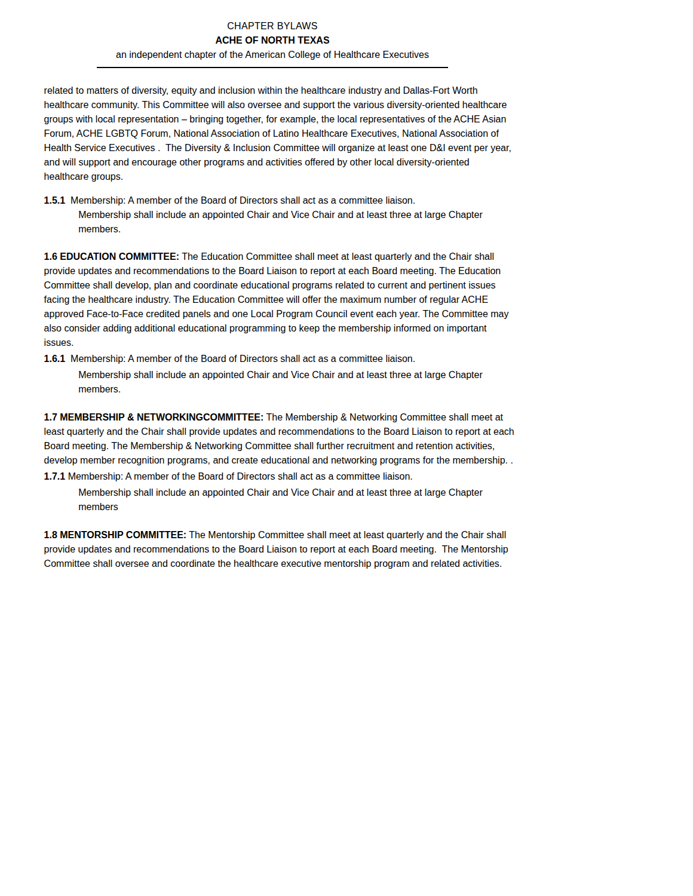CHAPTER BYLAWS
ACHE OF NORTH TEXAS
an independent chapter of the American College of Healthcare Executives
related to matters of diversity, equity and inclusion within the healthcare industry and Dallas-Fort Worth healthcare community. This Committee will also oversee and support the various diversity-oriented healthcare groups with local representation – bringing together, for example, the local representatives of the ACHE Asian Forum, ACHE LGBTQ Forum, National Association of Latino Healthcare Executives, National Association of Health Service Executives . The Diversity & Inclusion Committee will organize at least one D&I event per year, and will support and encourage other programs and activities offered by other local diversity-oriented healthcare groups.
1.5.1 Membership: A member of the Board of Directors shall act as a committee liaison.
Membership shall include an appointed Chair and Vice Chair and at least three at large Chapter members.
1.6 EDUCATION COMMITTEE: The Education Committee shall meet at least quarterly and the Chair shall provide updates and recommendations to the Board Liaison to report at each Board meeting. The Education Committee shall develop, plan and coordinate educational programs related to current and pertinent issues facing the healthcare industry. The Education Committee will offer the maximum number of regular ACHE approved Face-to-Face credited panels and one Local Program Council event each year. The Committee may also consider adding additional educational programming to keep the membership informed on important issues.
1.6.1 Membership: A member of the Board of Directors shall act as a committee liaison.
Membership shall include an appointed Chair and Vice Chair and at least three at large Chapter members.
1.7 MEMBERSHIP & NETWORKINGCOMMITTEE: The Membership & Networking Committee shall meet at least quarterly and the Chair shall provide updates and recommendations to the Board Liaison to report at each Board meeting. The Membership & Networking Committee shall further recruitment and retention activities, develop member recognition programs, and create educational and networking programs for the membership. .
1.7.1 Membership: A member of the Board of Directors shall act as a committee liaison.
Membership shall include an appointed Chair and Vice Chair and at least three at large Chapter members
1.8 MENTORSHIP COMMITTEE: The Mentorship Committee shall meet at least quarterly and the Chair shall provide updates and recommendations to the Board Liaison to report at each Board meeting. The Mentorship Committee shall oversee and coordinate the healthcare executive mentorship program and related activities.